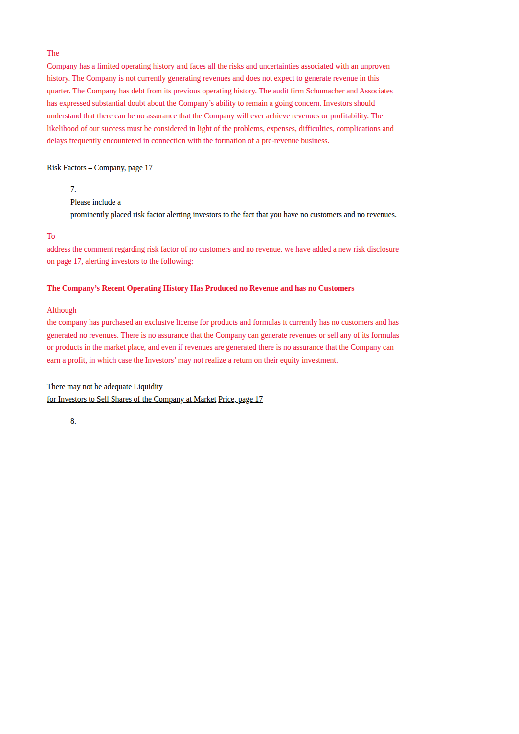The
Company has a limited operating history and faces all the risks and uncertainties associated with an unproven history. The Company is not currently generating revenues and does not expect to generate revenue in this quarter. The Company has debt from its previous operating history. The audit firm Schumacher and Associates has expressed substantial doubt about the Company’s ability to remain a going concern. Investors should understand that there can be no assurance that the Company will ever achieve revenues or profitability. The likelihood of our success must be considered in light of the problems, expenses, difficulties, complications and delays frequently encountered in connection with the formation of a pre-revenue business.
Risk Factors – Company, page 17
7.
Please include a
prominently placed risk factor alerting investors to the fact that you have no customers and no revenues.
To
address the comment regarding risk factor of no customers and no revenue, we have added a new risk disclosure on page 17, alerting investors to the following:
The Company’s Recent Operating History Has Produced no Revenue and has no Customers
Although
the company has purchased an exclusive license for products and formulas it currently has no customers and has generated no revenues. There is no assurance that the Company can generate revenues or sell any of its formulas or products in the market place, and even if revenues are generated there is no assurance that the Company can earn a profit, in which case the Investors’ may not realize a return on their equity investment.
There may not be adequate Liquidity
for Investors to Sell Shares of the Company at Market Price, page 17
8.